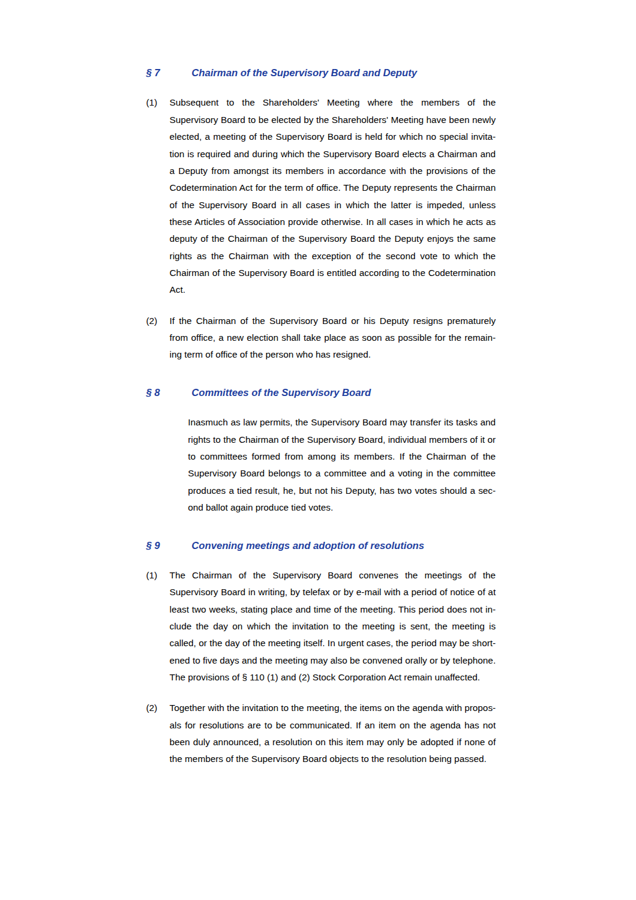§ 7
Chairman of the Supervisory Board and Deputy
(1)
Subsequent to the Shareholders' Meeting where the members of the Supervisory Board to be elected by the Shareholders' Meeting have been newly elected, a meeting of the Supervisory Board is held for which no special invitation is required and during which the Supervisory Board elects a Chairman and a Deputy from amongst its members in accordance with the provisions of the Codetermination Act for the term of office. The Deputy represents the Chairman of the Supervisory Board in all cases in which the latter is impeded, unless these Articles of Association provide otherwise. In all cases in which he acts as deputy of the Chairman of the Supervisory Board the Deputy enjoys the same rights as the Chairman with the exception of the second vote to which the Chairman of the Supervisory Board is entitled according to the Codetermination Act.
(2)
If the Chairman of the Supervisory Board or his Deputy resigns prematurely from office, a new election shall take place as soon as possible for the remaining term of office of the person who has resigned.
§ 8
Committees of the Supervisory Board
Inasmuch as law permits, the Supervisory Board may transfer its tasks and rights to the Chairman of the Supervisory Board, individual members of it or to committees formed from among its members. If the Chairman of the Supervisory Board belongs to a committee and a voting in the committee produces a tied result, he, but not his Deputy, has two votes should a second ballot again produce tied votes.
§ 9
Convening meetings and adoption of resolutions
(1)
The Chairman of the Supervisory Board convenes the meetings of the Supervisory Board in writing, by telefax or by e-mail with a period of notice of at least two weeks, stating place and time of the meeting. This period does not include the day on which the invitation to the meeting is sent, the meeting is called, or the day of the meeting itself. In urgent cases, the period may be shortened to five days and the meeting may also be convened orally or by telephone. The provisions of § 110 (1) and (2) Stock Corporation Act remain unaffected.
(2)
Together with the invitation to the meeting, the items on the agenda with proposals for resolutions are to be communicated. If an item on the agenda has not been duly announced, a resolution on this item may only be adopted if none of the members of the Supervisory Board objects to the resolution being passed.